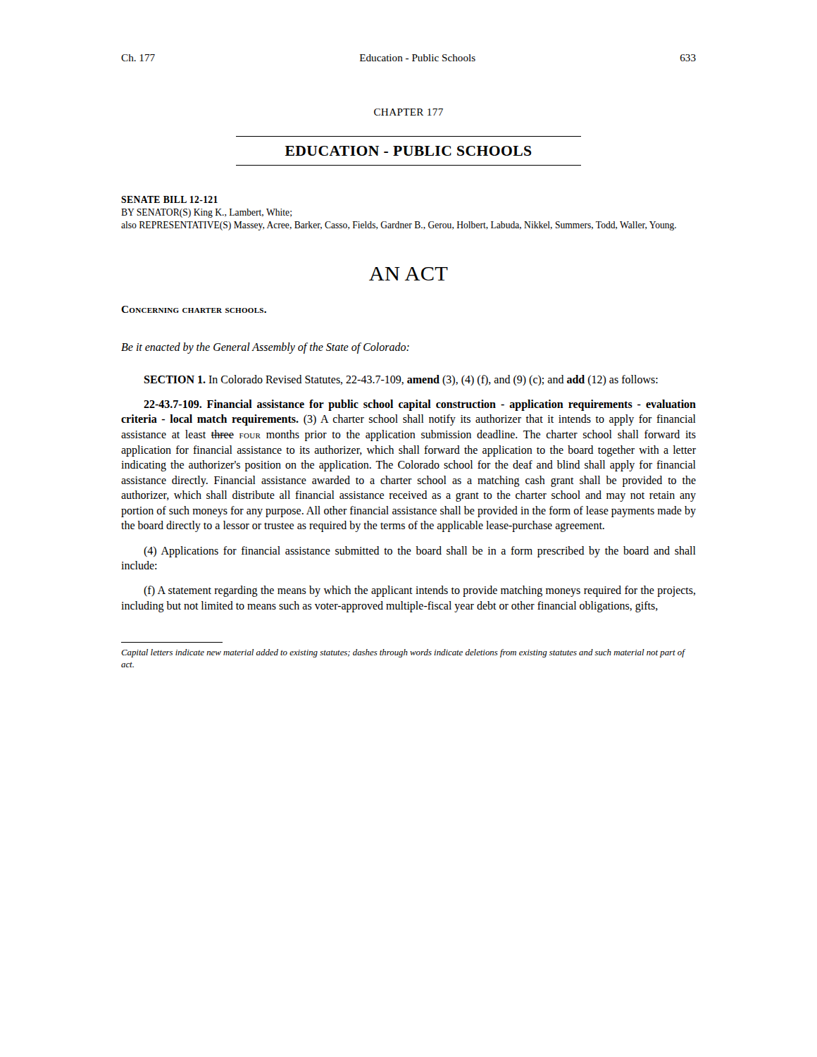Ch. 177 Education - Public Schools 633
CHAPTER 177
EDUCATION - PUBLIC SCHOOLS
SENATE BILL 12-121
BY SENATOR(S) King K., Lambert, White;
also REPRESENTATIVE(S) Massey, Acree, Barker, Casso, Fields, Gardner B., Gerou, Holbert, Labuda, Nikkel, Summers, Todd, Waller, Young.
AN ACT
Concerning charter schools.
Be it enacted by the General Assembly of the State of Colorado:
SECTION 1. In Colorado Revised Statutes, 22-43.7-109, amend (3), (4) (f), and (9) (c); and add (12) as follows:
22-43.7-109. Financial assistance for public school capital construction - application requirements - evaluation criteria - local match requirements. (3) A charter school shall notify its authorizer that it intends to apply for financial assistance at least three four months prior to the application submission deadline. The charter school shall forward its application for financial assistance to its authorizer, which shall forward the application to the board together with a letter indicating the authorizer's position on the application. The Colorado school for the deaf and blind shall apply for financial assistance directly. Financial assistance awarded to a charter school as a matching cash grant shall be provided to the authorizer, which shall distribute all financial assistance received as a grant to the charter school and may not retain any portion of such moneys for any purpose. All other financial assistance shall be provided in the form of lease payments made by the board directly to a lessor or trustee as required by the terms of the applicable lease-purchase agreement.
(4) Applications for financial assistance submitted to the board shall be in a form prescribed by the board and shall include:
(f) A statement regarding the means by which the applicant intends to provide matching moneys required for the projects, including but not limited to means such as voter-approved multiple-fiscal year debt or other financial obligations, gifts,
Capital letters indicate new material added to existing statutes; dashes through words indicate deletions from existing statutes and such material not part of act.